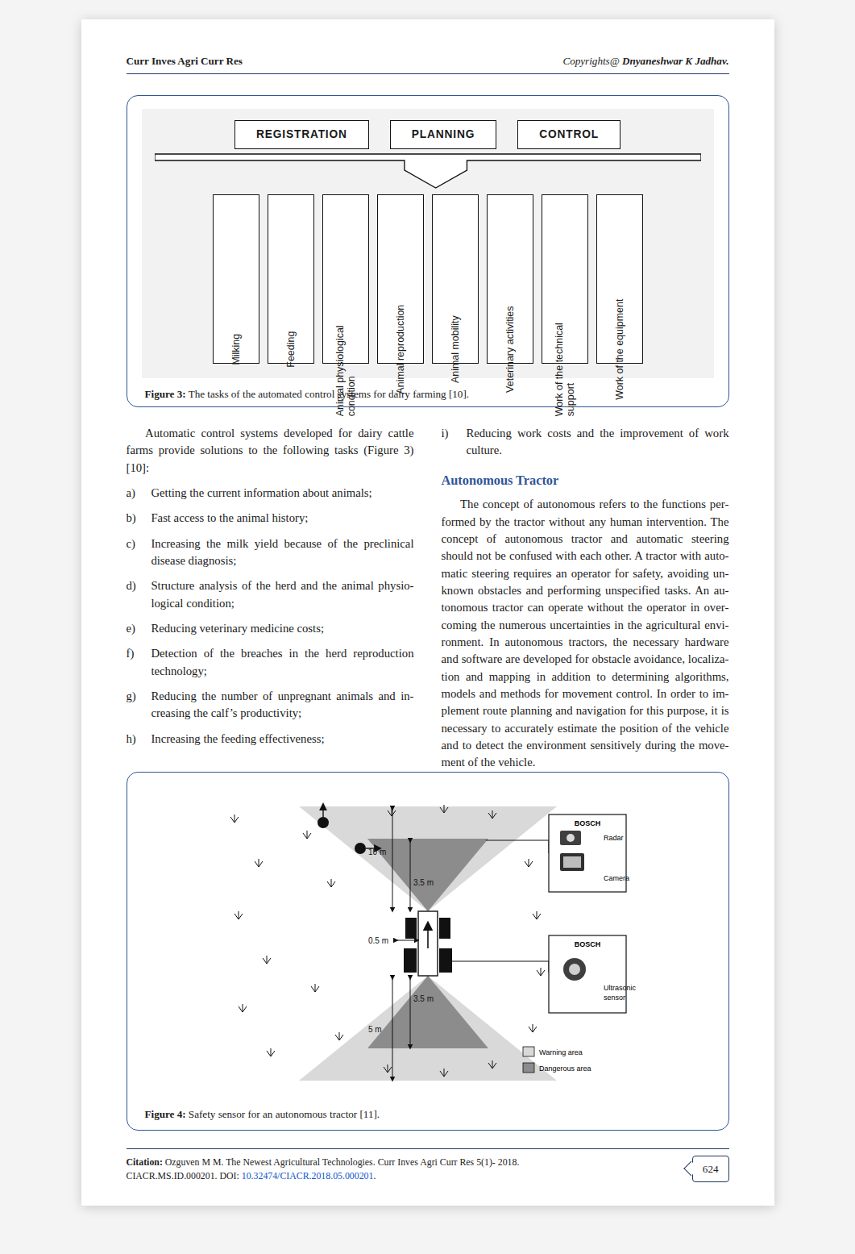Curr Inves Agri Curr Res
Copyrights@ Dnyaneshwar K Jadhav.
REGISTRATION
PLANNING
CONTROL
Milking
Feeding
Animal physiological
condition
Animal reproduction
Animal mobility
Veterinary activities
Work of the technical
support
Work of the equipment
Figure 3: The tasks of the automated control systems for dairy farming [10].
Automatic control systems developed for dairy cattle farms provide solutions to the following tasks (Figure 3) [10]:
a) Getting the current information about animals;
b) Fast access to the animal history;
c) Increasing the milk yield because of the preclinical disease diagnosis;
d) Structure analysis of the herd and the animal physiological condition;
e) Reducing veterinary medicine costs;
f) Detection of the breaches in the herd reproduction technology;
g) Reducing the number of unpregnant animals and increasing the calf’s productivity;
h) Increasing the feeding effectiveness;
i) Reducing work costs and the improvement of work culture.
Autonomous Tractor
The concept of autonomous refers to the functions performed by the tractor without any human intervention. The concept of autonomous tractor and automatic steering should not be confused with each other. A tractor with automatic steering requires an operator for safety, avoiding unknown obstacles and performing unspecified tasks. An autonomous tractor can operate without the operator in overcoming the numerous uncertainties in the agricultural environment. In autonomous tractors, the necessary hardware and software are developed for obstacle avoidance, localization and mapping in addition to determining algorithms, models and methods for movement control. In order to implement route planning and navigation for this purpose, it is necessary to accurately estimate the position of the vehicle and to detect the environment sensitively during the movement of the vehicle.
10 m 3.5 m 0.5 m 3.5 m 5 m BOSCH Radar Camera BOSCH Ultrasonic sensor Warning area Dangerous area
Figure 4: Safety sensor for an autonomous tractor [11].
Citation: Ozguven M M. The Newest Agricultural Technologies. Curr Inves Agri Curr Res 5(1)- 2018. CIACR.MS.ID.000201. DOI: 10.32474/CIACR.2018.05.000201.
624